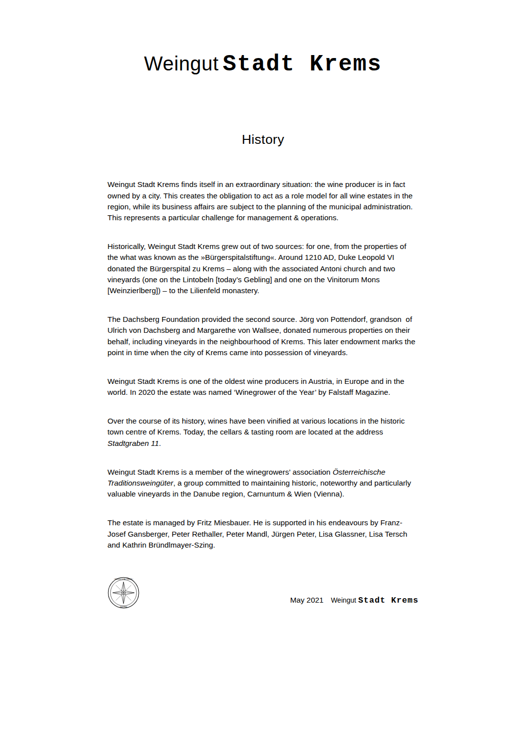Weingut Stadt Krems
History
Weingut Stadt Krems finds itself in an extraordinary situation: the wine producer is in fact owned by a city. This creates the obligation to act as a role model for all wine estates in the region, while its business affairs are subject to the planning of the municipal administration. This represents a particular challenge for management & operations.
Historically, Weingut Stadt Krems grew out of two sources: for one, from the properties of the what was known as the »Bürgerspitalstiftung«. Around 1210 AD, Duke Leopold VI donated the Bürgerspital zu Krems – along with the associated Antoni church and two vineyards (one on the Lintobeln [today’s Gebling] and one on the Vinitorum Mons [Weinzierlberg]) – to the Lilienfeld monastery.
The Dachsberg Foundation provided the second source. Jörg von Pottendorf, grandson of Ulrich von Dachsberg and Margarethe von Wallsee, donated numerous properties on their behalf, including vineyards in the neighbourhood of Krems. This later endowment marks the point in time when the city of Krems came into possession of vineyards.
Weingut Stadt Krems is one of the oldest wine producers in Austria, in Europe and in the world. In 2020 the estate was named ‘Winegrower of the Year’ by Falstaff Magazine.
Over the course of its history, wines have been vinified at various locations in the historic town centre of Krems. Today, the cellars & tasting room are located at the address Stadtgraben 11.
Weingut Stadt Krems is a member of the winegrowers’ association Österreichische Traditionsweingüter, a group committed to maintaining historic, noteworthy and particularly valuable vineyards in the Danube region, Carnuntum & Wien (Vienna).
The estate is managed by Fritz Miesbauer. He is supported in his endeavours by Franz-Josef Gansberger, Peter Rethaller, Peter Mandl, Jürgen Peter, Lisa Glassner, Lisa Tersch and Kathrin Bründlmayer-Szing.
• WEINGUT STADT KREMS • • AUSTRIA •
May 2021 Weingut Stadt Krems